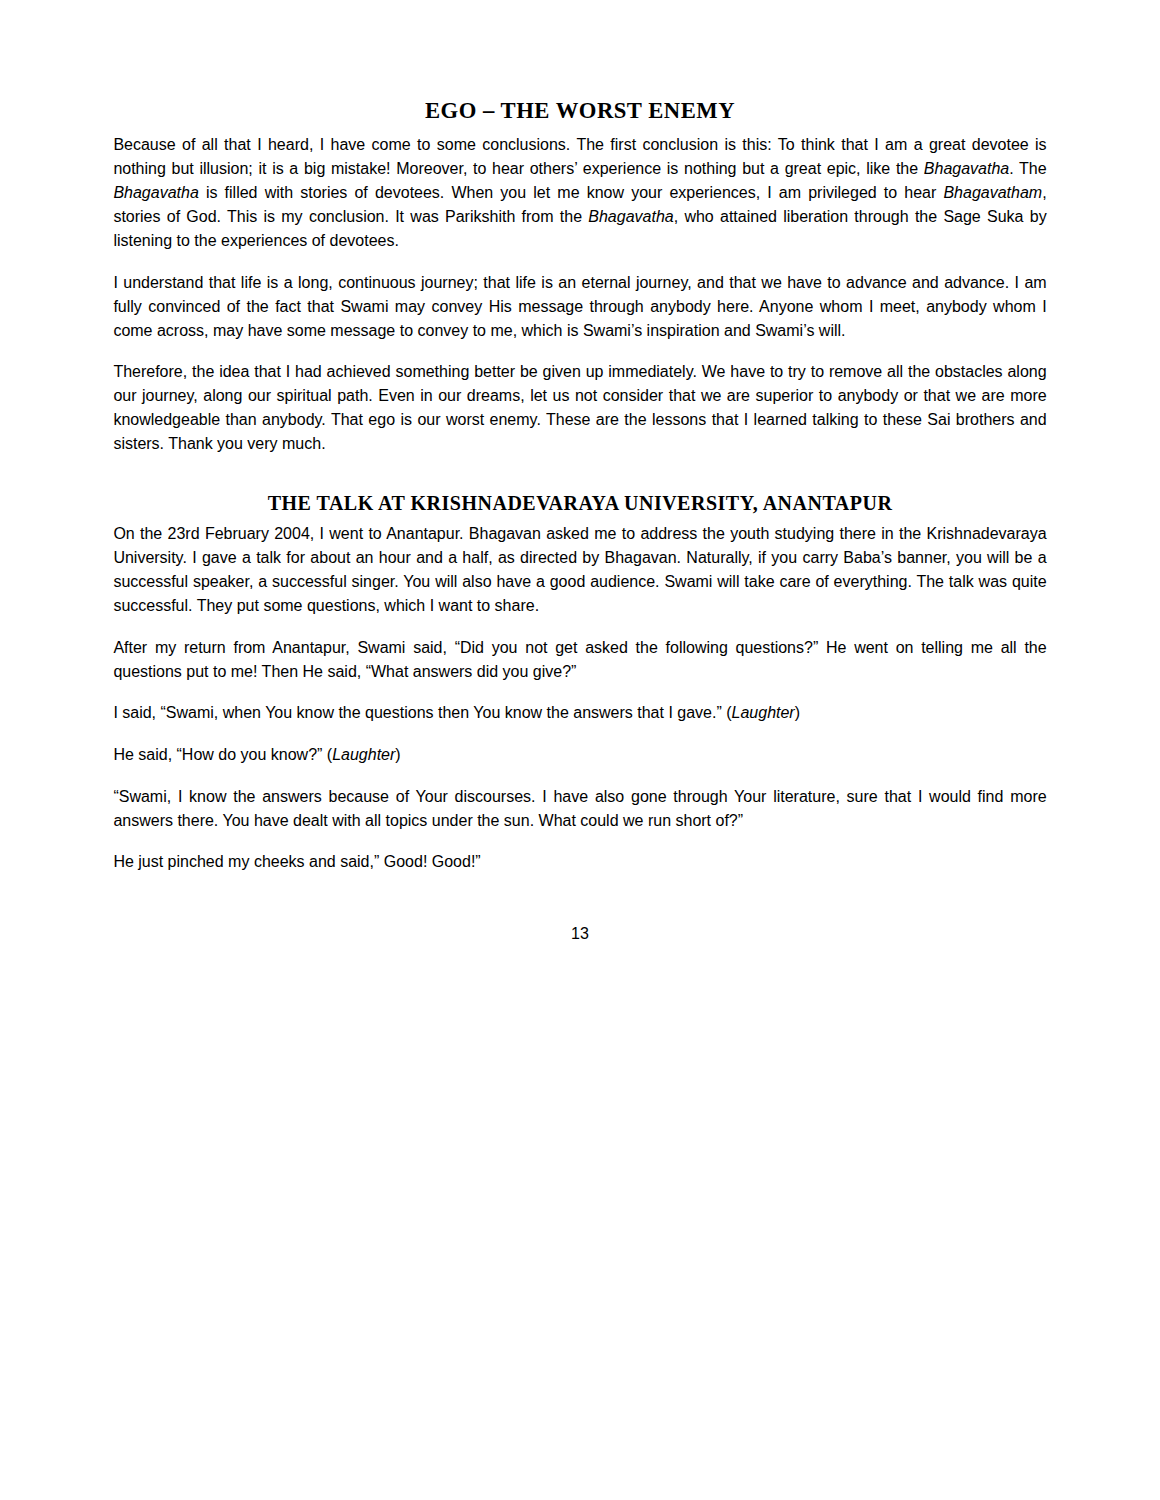EGO – THE WORST ENEMY
Because of all that I heard, I have come to some conclusions. The first conclusion is this: To think that I am a great devotee is nothing but illusion; it is a big mistake! Moreover, to hear others’ experience is nothing but a great epic, like the Bhagavatha. The Bhagavatha is filled with stories of devotees. When you let me know your experiences, I am privileged to hear Bhagavatham, stories of God. This is my conclusion. It was Parikshith from the Bhagavatha, who attained liberation through the Sage Suka by listening to the experiences of devotees.
I understand that life is a long, continuous journey; that life is an eternal journey, and that we have to advance and advance. I am fully convinced of the fact that Swami may convey His message through anybody here. Anyone whom I meet, anybody whom I come across, may have some message to convey to me, which is Swami’s inspiration and Swami’s will.
Therefore, the idea that I had achieved something better be given up immediately. We have to try to remove all the obstacles along our journey, along our spiritual path. Even in our dreams, let us not consider that we are superior to anybody or that we are more knowledgeable than anybody. That ego is our worst enemy. These are the lessons that I learned talking to these Sai brothers and sisters. Thank you very much.
THE TALK AT KRISHNADEVARAYA UNIVERSITY, ANANTAPUR
On the 23rd February 2004, I went to Anantapur. Bhagavan asked me to address the youth studying there in the Krishnadevaraya University. I gave a talk for about an hour and a half, as directed by Bhagavan. Naturally, if you carry Baba’s banner, you will be a successful speaker, a successful singer. You will also have a good audience. Swami will take care of everything. The talk was quite successful. They put some questions, which I want to share.
After my return from Anantapur, Swami said, “Did you not get asked the following questions?” He went on telling me all the questions put to me! Then He said, “What answers did you give?”
I said, “Swami, when You know the questions then You know the answers that I gave.” (Laughter)
He said, “How do you know?” (Laughter)
“Swami, I know the answers because of Your discourses. I have also gone through Your literature, sure that I would find more answers there. You have dealt with all topics under the sun. What could we run short of?”
He just pinched my cheeks and said,” Good! Good!”
13